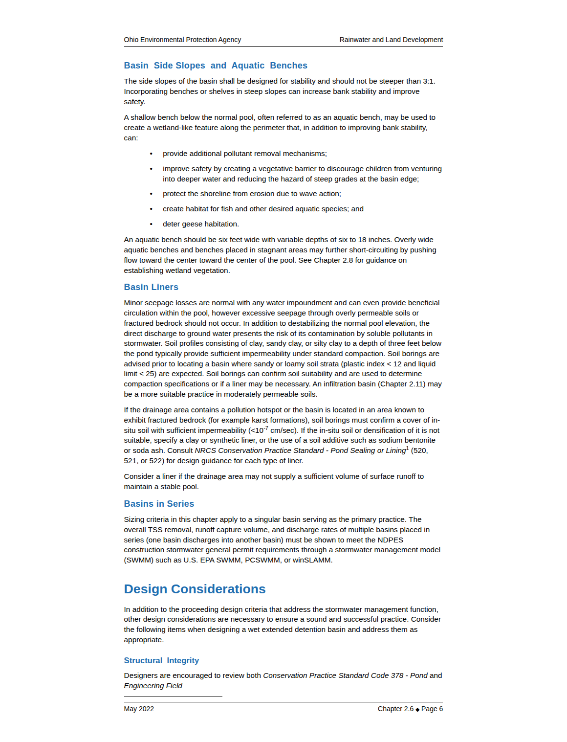Ohio Environmental Protection Agency Rainwater and Land Development
Basin Side Slopes and Aquatic Benches
The side slopes of the basin shall be designed for stability and should not be steeper than 3:1. Incorporating benches or shelves in steep slopes can increase bank stability and improve safety.
A shallow bench below the normal pool, often referred to as an aquatic bench, may be used to create a wetland-like feature along the perimeter that, in addition to improving bank stability, can:
provide additional pollutant removal mechanisms;
improve safety by creating a vegetative barrier to discourage children from venturing into deeper water and reducing the hazard of steep grades at the basin edge;
protect the shoreline from erosion due to wave action;
create habitat for fish and other desired aquatic species; and
deter geese habitation.
An aquatic bench should be six feet wide with variable depths of six to 18 inches. Overly wide aquatic benches and benches placed in stagnant areas may further short-circuiting by pushing flow toward the center toward the center of the pool. See Chapter 2.8 for guidance on establishing wetland vegetation.
Basin Liners
Minor seepage losses are normal with any water impoundment and can even provide beneficial circulation within the pool, however excessive seepage through overly permeable soils or fractured bedrock should not occur. In addition to destabilizing the normal pool elevation, the direct discharge to ground water presents the risk of its contamination by soluble pollutants in stormwater. Soil profiles consisting of clay, sandy clay, or silty clay to a depth of three feet below the pond typically provide sufficient impermeability under standard compaction. Soil borings are advised prior to locating a basin where sandy or loamy soil strata (plastic index < 12 and liquid limit < 25) are expected. Soil borings can confirm soil suitability and are used to determine compaction specifications or if a liner may be necessary. An infiltration basin (Chapter 2.11) may be a more suitable practice in moderately permeable soils.
If the drainage area contains a pollution hotspot or the basin is located in an area known to exhibit fractured bedrock (for example karst formations), soil borings must confirm a cover of in-situ soil with sufficient impermeability (<10-7 cm/sec). If the in-situ soil or densification of it is not suitable, specify a clay or synthetic liner, or the use of a soil additive such as sodium bentonite or soda ash. Consult NRCS Conservation Practice Standard - Pond Sealing or Lining1 (520, 521, or 522) for design guidance for each type of liner.
Consider a liner if the drainage area may not supply a sufficient volume of surface runoff to maintain a stable pool.
Basins in Series
Sizing criteria in this chapter apply to a singular basin serving as the primary practice. The overall TSS removal, runoff capture volume, and discharge rates of multiple basins placed in series (one basin discharges into another basin) must be shown to meet the NDPES construction stormwater general permit requirements through a stormwater management model (SWMM) such as U.S. EPA SWMM, PCSWMM, or winSLAMM.
Design Considerations
In addition to the proceeding design criteria that address the stormwater management function, other design considerations are necessary to ensure a sound and successful practice. Consider the following items when designing a wet extended detention basin and address them as appropriate.
Structural Integrity
Designers are encouraged to review both Conservation Practice Standard Code 378 - Pond and Engineering Field
May 2022 Chapter 2.6 ◆ Page 6